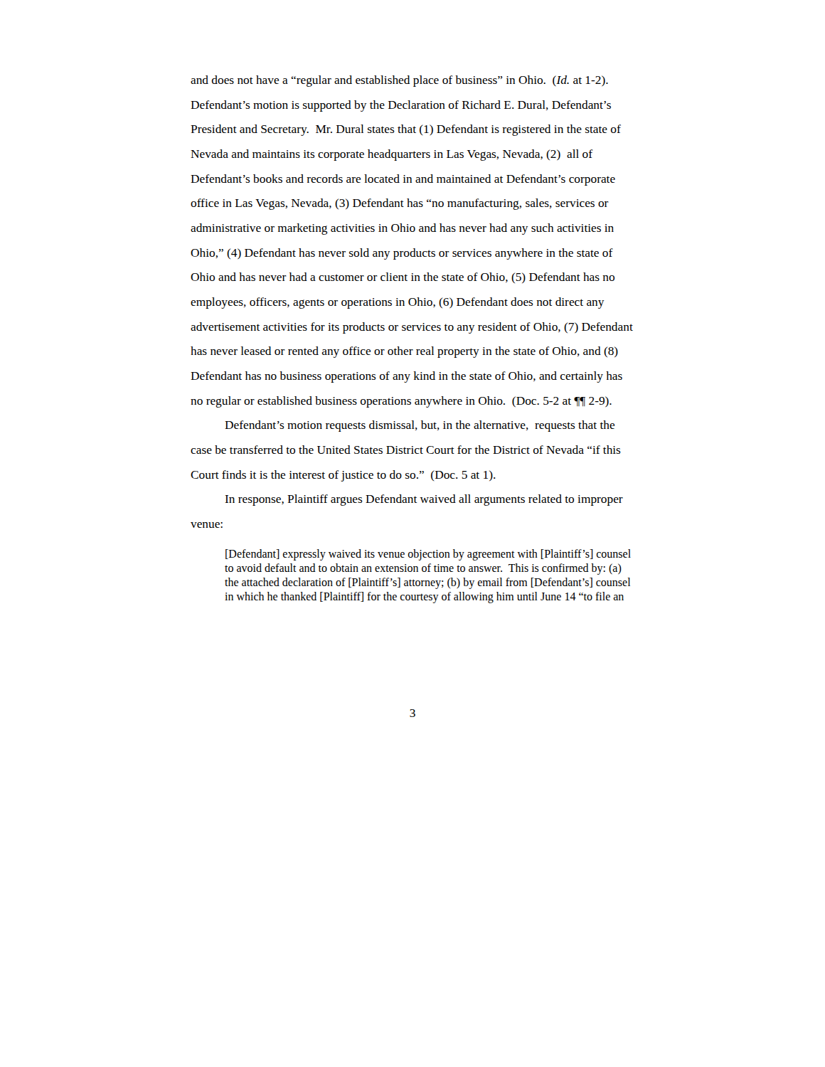and does not have a “regular and established place of business” in Ohio. (Id. at 1-2). Defendant’s motion is supported by the Declaration of Richard E. Dural, Defendant’s President and Secretary. Mr. Dural states that (1) Defendant is registered in the state of Nevada and maintains its corporate headquarters in Las Vegas, Nevada, (2) all of Defendant’s books and records are located in and maintained at Defendant’s corporate office in Las Vegas, Nevada, (3) Defendant has “no manufacturing, sales, services or administrative or marketing activities in Ohio and has never had any such activities in Ohio,” (4) Defendant has never sold any products or services anywhere in the state of Ohio and has never had a customer or client in the state of Ohio, (5) Defendant has no employees, officers, agents or operations in Ohio, (6) Defendant does not direct any advertisement activities for its products or services to any resident of Ohio, (7) Defendant has never leased or rented any office or other real property in the state of Ohio, and (8) Defendant has no business operations of any kind in the state of Ohio, and certainly has no regular or established business operations anywhere in Ohio. (Doc. 5-2 at ¶¶ 2-9).
Defendant’s motion requests dismissal, but, in the alternative, requests that the case be transferred to the United States District Court for the District of Nevada “if this Court finds it is the interest of justice to do so.” (Doc. 5 at 1).
In response, Plaintiff argues Defendant waived all arguments related to improper venue:
[Defendant] expressly waived its venue objection by agreement with [Plaintiff’s] counsel to avoid default and to obtain an extension of time to answer. This is confirmed by: (a) the attached declaration of [Plaintiff’s] attorney; (b) by email from [Defendant’s] counsel in which he thanked [Plaintiff] for the courtesy of allowing him until June 14 “to file an
3